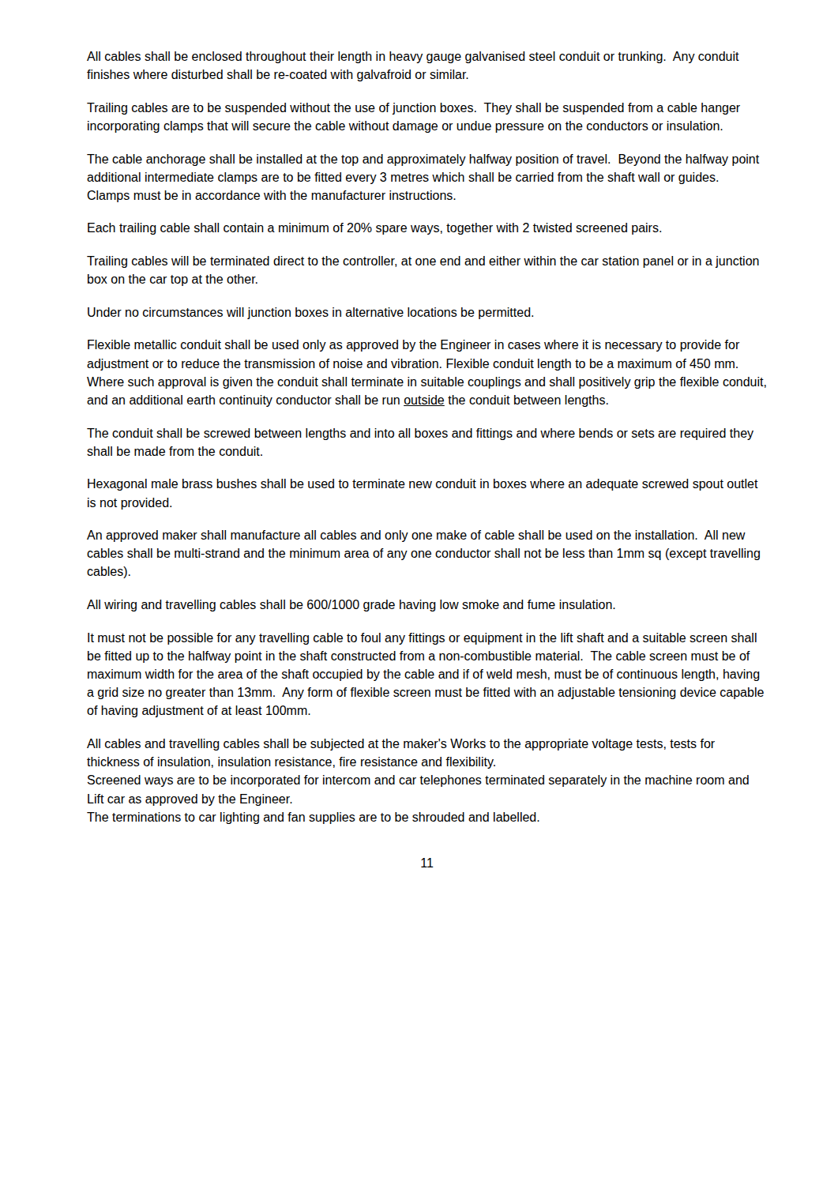All cables shall be enclosed throughout their length in heavy gauge galvanised steel conduit or trunking. Any conduit finishes where disturbed shall be re-coated with galvafroid or similar.
Trailing cables are to be suspended without the use of junction boxes. They shall be suspended from a cable hanger incorporating clamps that will secure the cable without damage or undue pressure on the conductors or insulation.
The cable anchorage shall be installed at the top and approximately halfway position of travel. Beyond the halfway point additional intermediate clamps are to be fitted every 3 metres which shall be carried from the shaft wall or guides. Clamps must be in accordance with the manufacturer instructions.
Each trailing cable shall contain a minimum of 20% spare ways, together with 2 twisted screened pairs.
Trailing cables will be terminated direct to the controller, at one end and either within the car station panel or in a junction box on the car top at the other.
Under no circumstances will junction boxes in alternative locations be permitted.
Flexible metallic conduit shall be used only as approved by the Engineer in cases where it is necessary to provide for adjustment or to reduce the transmission of noise and vibration. Flexible conduit length to be a maximum of 450 mm. Where such approval is given the conduit shall terminate in suitable couplings and shall positively grip the flexible conduit, and an additional earth continuity conductor shall be run outside the conduit between lengths.
The conduit shall be screwed between lengths and into all boxes and fittings and where bends or sets are required they shall be made from the conduit.
Hexagonal male brass bushes shall be used to terminate new conduit in boxes where an adequate screwed spout outlet is not provided.
An approved maker shall manufacture all cables and only one make of cable shall be used on the installation. All new cables shall be multi-strand and the minimum area of any one conductor shall not be less than 1mm sq (except travelling cables).
All wiring and travelling cables shall be 600/1000 grade having low smoke and fume insulation.
It must not be possible for any travelling cable to foul any fittings or equipment in the lift shaft and a suitable screen shall be fitted up to the halfway point in the shaft constructed from a non-combustible material. The cable screen must be of maximum width for the area of the shaft occupied by the cable and if of weld mesh, must be of continuous length, having a grid size no greater than 13mm. Any form of flexible screen must be fitted with an adjustable tensioning device capable of having adjustment of at least 100mm.
All cables and travelling cables shall be subjected at the maker's Works to the appropriate voltage tests, tests for thickness of insulation, insulation resistance, fire resistance and flexibility.
Screened ways are to be incorporated for intercom and car telephones terminated separately in the machine room and Lift car as approved by the Engineer.
The terminations to car lighting and fan supplies are to be shrouded and labelled.
11